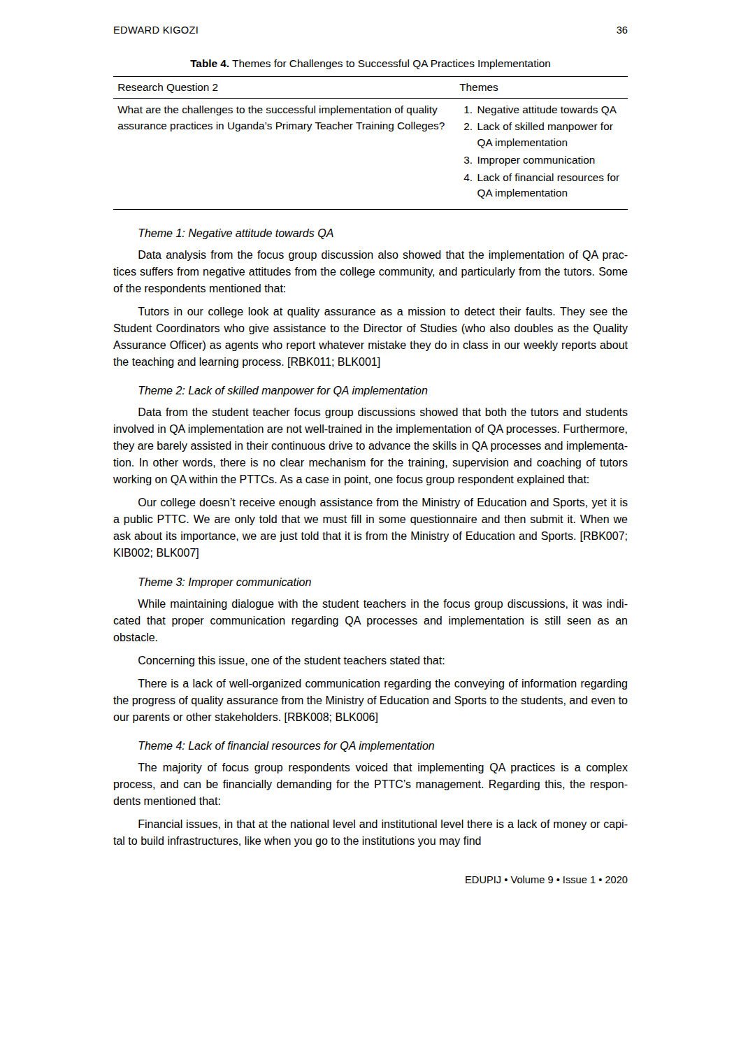EDWARD KIGOZI 36
Table 4. Themes for Challenges to Successful QA Practices Implementation
| Research Question 2 | Themes |
| --- | --- |
| What are the challenges to the successful implementation of quality assurance practices in Uganda’s Primary Teacher Training Colleges? | Negative attitude towards QA Lack of skilled manpower for QA implementation Improper communication Lack of financial resources for QA implementation |
Theme 1: Negative attitude towards QA
Data analysis from the focus group discussion also showed that the implementation of QA practices suffers from negative attitudes from the college community, and particularly from the tutors. Some of the respondents mentioned that:
Tutors in our college look at quality assurance as a mission to detect their faults. They see the Student Coordinators who give assistance to the Director of Studies (who also doubles as the Quality Assurance Officer) as agents who report whatever mistake they do in class in our weekly reports about the teaching and learning process. [RBK011; BLK001]
Theme 2: Lack of skilled manpower for QA implementation
Data from the student teacher focus group discussions showed that both the tutors and students involved in QA implementation are not well-trained in the implementation of QA processes. Furthermore, they are barely assisted in their continuous drive to advance the skills in QA processes and implementation. In other words, there is no clear mechanism for the training, supervision and coaching of tutors working on QA within the PTTCs. As a case in point, one focus group respondent explained that:
Our college doesn’t receive enough assistance from the Ministry of Education and Sports, yet it is a public PTTC. We are only told that we must fill in some questionnaire and then submit it. When we ask about its importance, we are just told that it is from the Ministry of Education and Sports. [RBK007; KIB002; BLK007]
Theme 3: Improper communication
While maintaining dialogue with the student teachers in the focus group discussions, it was indicated that proper communication regarding QA processes and implementation is still seen as an obstacle.
Concerning this issue, one of the student teachers stated that:
There is a lack of well-organized communication regarding the conveying of information regarding the progress of quality assurance from the Ministry of Education and Sports to the students, and even to our parents or other stakeholders. [RBK008; BLK006]
Theme 4: Lack of financial resources for QA implementation
The majority of focus group respondents voiced that implementing QA practices is a complex process, and can be financially demanding for the PTTC’s management. Regarding this, the respondents mentioned that:
Financial issues, in that at the national level and institutional level there is a lack of money or capital to build infrastructures, like when you go to the institutions you may find
EDUPIJ • Volume 9 • Issue 1 • 2020